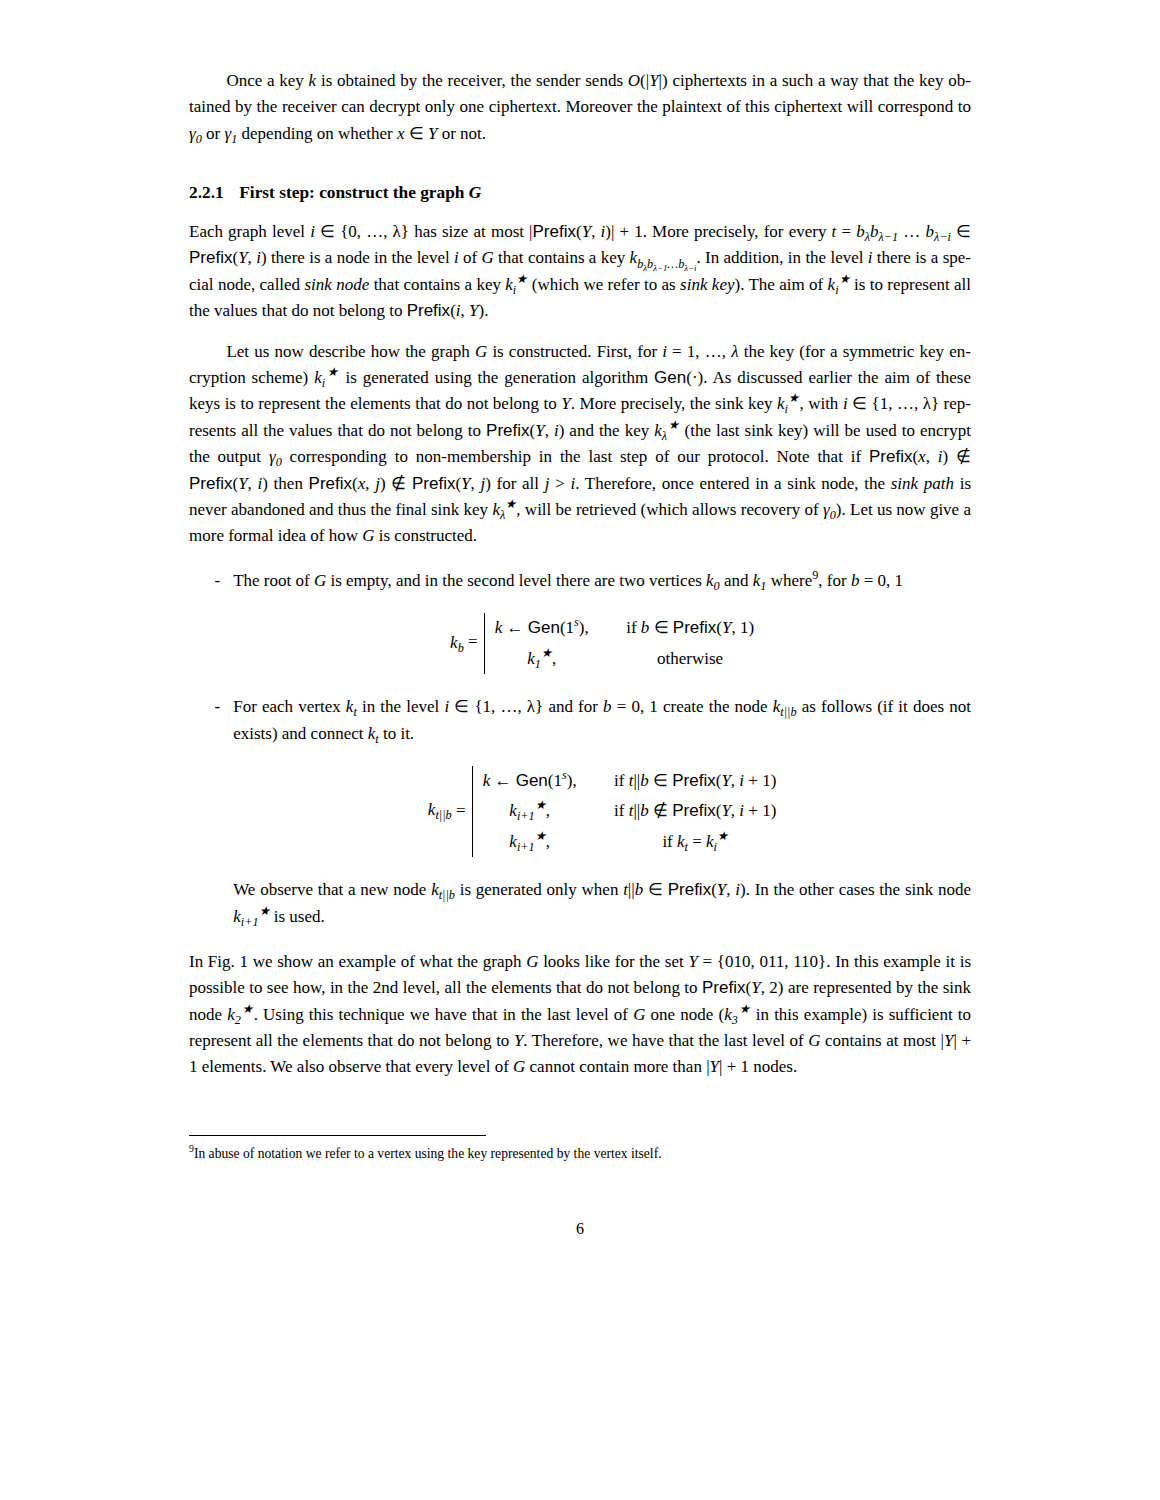Once a key k is obtained by the receiver, the sender sends O(|Y|) ciphertexts in a such a way that the key obtained by the receiver can decrypt only one ciphertext. Moreover the plaintext of this ciphertext will correspond to γ0 or γ1 depending on whether x ∈ Y or not.
2.2.1 First step: construct the graph G
Each graph level i ∈ {0, …, λ} has size at most |Prefix(Y, i)| + 1. More precisely, for every t = bλbλ−1 … bλ−i ∈ Prefix(Y, i) there is a node in the level i of G that contains a key kbλbλ−1…bλ−i. In addition, in the level i there is a special node, called sink node that contains a key ki★ (which we refer to as sink key). The aim of ki★ is to represent all the values that do not belong to Prefix(i, Y).
Let us now describe how the graph G is constructed. First, for i = 1, …, λ the key (for a symmetric key encryption scheme) ki★ is generated using the generation algorithm Gen(·). As discussed earlier the aim of these keys is to represent the elements that do not belong to Y. More precisely, the sink key ki★, with i ∈ {1, …, λ} represents all the values that do not belong to Prefix(Y, i) and the key kλ★ (the last sink key) will be used to encrypt the output γ0 corresponding to non-membership in the last step of our protocol. Note that if Prefix(x, i) ∉ Prefix(Y, i) then Prefix(x, j) ∉ Prefix(Y, j) for all j > i. Therefore, once entered in a sink node, the sink path is never abandoned and thus the final sink key kλ★, will be retrieved (which allows recovery of γ0). Let us now give a more formal idea of how G is constructed.
The root of G is empty, and in the second level there are two vertices k0 and k1 where9, for b = 0, 1
kb = k ← Gen(1s), if b ∈ Prefix(Y, 1) k1★, otherwise
For each vertex kt in the level i ∈ {1, …, λ} and for b = 0, 1 create the node kt||b as follows (if it does not exists) and connect kt to it.
kt||b = k ← Gen(1s), if t||b ∈ Prefix(Y, i + 1) ki+1★, if t||b ∉ Prefix(Y, i + 1) ki+1★, if kt = ki★
We observe that a new node kt||b is generated only when t||b ∈ Prefix(Y, i). In the other cases the sink node ki+1★ is used.
In Fig. 1 we show an example of what the graph G looks like for the set Y = {010, 011, 110}. In this example it is possible to see how, in the 2nd level, all the elements that do not belong to Prefix(Y, 2) are represented by the sink node k2★. Using this technique we have that in the last level of G one node (k3★ in this example) is sufficient to represent all the elements that do not belong to Y. Therefore, we have that the last level of G contains at most |Y| + 1 elements. We also observe that every level of G cannot contain more than |Y| + 1 nodes.
9In abuse of notation we refer to a vertex using the key represented by the vertex itself.
6